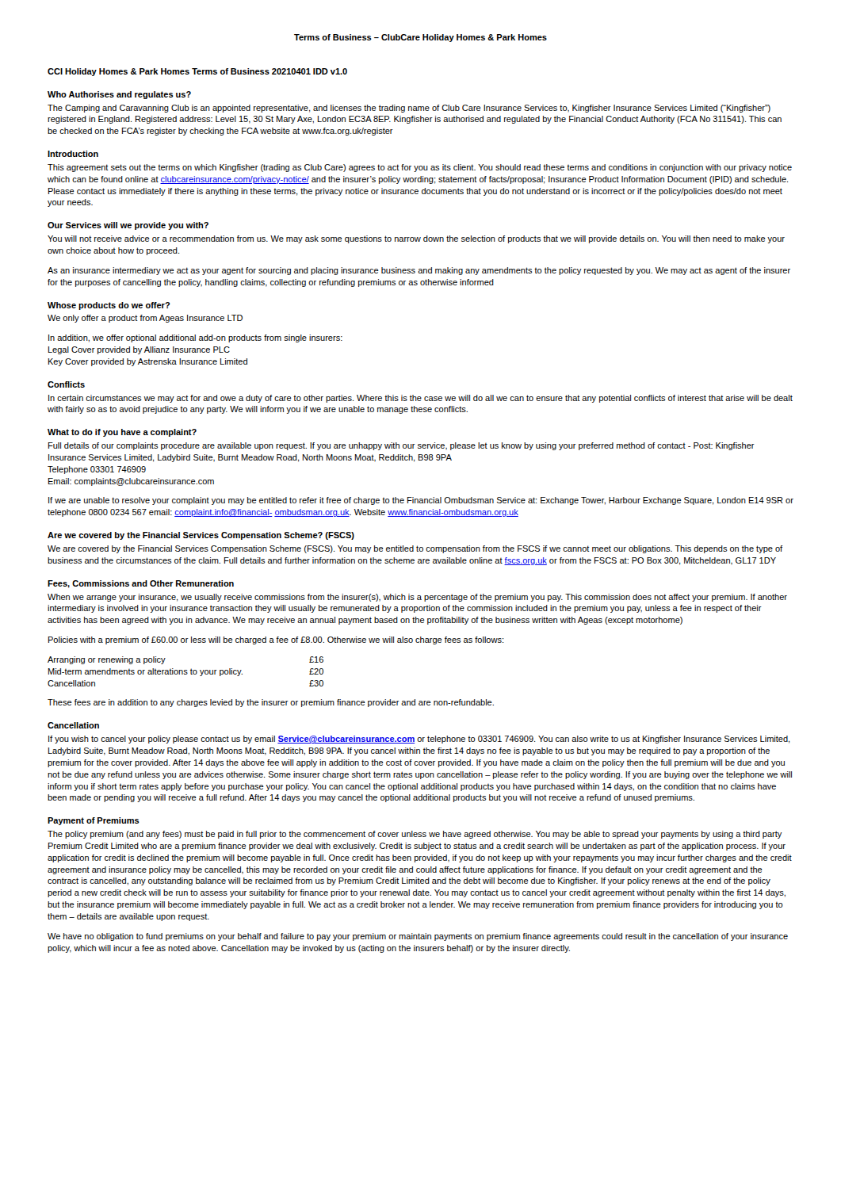Terms of Business – ClubCare Holiday Homes & Park Homes
CCI Holiday Homes & Park Homes Terms of Business 20210401 IDD v1.0
Who Authorises and regulates us?
The Camping and Caravanning Club is an appointed representative, and licenses the trading name of Club Care Insurance Services to, Kingfisher Insurance Services Limited (“Kingfisher”) registered in England. Registered address: Level 15, 30 St Mary Axe, London EC3A 8EP. Kingfisher is authorised and regulated by the Financial Conduct Authority (FCA No 311541). This can be checked on the FCA’s register by checking the FCA website at www.fca.org.uk/register
Introduction
This agreement sets out the terms on which Kingfisher (trading as Club Care) agrees to act for you as its client. You should read these terms and conditions in conjunction with our privacy notice which can be found online at clubcareinsurance.com/privacy-notice/ and the insurer’s policy wording; statement of facts/proposal; Insurance Product Information Document (IPID) and schedule. Please contact us immediately if there is anything in these terms, the privacy notice or insurance documents that you do not understand or is incorrect or if the policy/policies does/do not meet your needs.
Our Services will we provide you with?
You will not receive advice or a recommendation from us. We may ask some questions to narrow down the selection of products that we will provide details on. You will then need to make your own choice about how to proceed.
As an insurance intermediary we act as your agent for sourcing and placing insurance business and making any amendments to the policy requested by you. We may act as agent of the insurer for the purposes of cancelling the policy, handling claims, collecting or refunding premiums or as otherwise informed
Whose products do we offer?
We only offer a product from Ageas Insurance LTD
In addition, we offer optional additional add-on products from single insurers:
Legal Cover provided by Allianz Insurance PLC
Key Cover provided by Astrenska Insurance Limited
Conflicts
In certain circumstances we may act for and owe a duty of care to other parties. Where this is the case we will do all we can to ensure that any potential conflicts of interest that arise will be dealt with fairly so as to avoid prejudice to any party. We will inform you if we are unable to manage these conflicts.
What to do if you have a complaint?
Full details of our complaints procedure are available upon request. If you are unhappy with our service, please let us know by using your preferred method of contact - Post: Kingfisher Insurance Services Limited, Ladybird Suite, Burnt Meadow Road, North Moons Moat, Redditch, B98 9PA
Telephone 03301 746909
Email: complaints@clubcareinsurance.com
If we are unable to resolve your complaint you may be entitled to refer it free of charge to the Financial Ombudsman Service at: Exchange Tower, Harbour Exchange Square, London E14 9SR or telephone 0800 0234 567 email: complaint.info@financial- ombudsman.org.uk. Website www.financial-ombudsman.org.uk
Are we covered by the Financial Services Compensation Scheme? (FSCS)
We are covered by the Financial Services Compensation Scheme (FSCS). You may be entitled to compensation from the FSCS if we cannot meet our obligations. This depends on the type of business and the circumstances of the claim. Full details and further information on the scheme are available online at fscs.org.uk or from the FSCS at: PO Box 300, Mitcheldean, GL17 1DY
Fees, Commissions and Other Remuneration
When we arrange your insurance, we usually receive commissions from the insurer(s), which is a percentage of the premium you pay. This commission does not affect your premium. If another intermediary is involved in your insurance transaction they will usually be remunerated by a proportion of the commission included in the premium you pay, unless a fee in respect of their activities has been agreed with you in advance. We may receive an annual payment based on the profitability of the business written with Ageas (except motorhome)
Policies with a premium of £60.00 or less will be charged a fee of £8.00. Otherwise we will also charge fees as follows:
| Arranging or renewing a policy | £16 |
| Mid-term amendments or alterations to your policy. | £20 |
| Cancellation | £30 |
These fees are in addition to any charges levied by the insurer or premium finance provider and are non-refundable.
Cancellation
If you wish to cancel your policy please contact us by email Service@clubcareinsurance.com or telephone to 03301 746909. You can also write to us at Kingfisher Insurance Services Limited, Ladybird Suite, Burnt Meadow Road, North Moons Moat, Redditch, B98 9PA. If you cancel within the first 14 days no fee is payable to us but you may be required to pay a proportion of the premium for the cover provided. After 14 days the above fee will apply in addition to the cost of cover provided. If you have made a claim on the policy then the full premium will be due and you not be due any refund unless you are advices otherwise. Some insurer charge short term rates upon cancellation – please refer to the policy wording. If you are buying over the telephone we will inform you if short term rates apply before you purchase your policy. You can cancel the optional additional products you have purchased within 14 days, on the condition that no claims have been made or pending you will receive a full refund. After 14 days you may cancel the optional additional products but you will not receive a refund of unused premiums.
Payment of Premiums
The policy premium (and any fees) must be paid in full prior to the commencement of cover unless we have agreed otherwise. You may be able to spread your payments by using a third party Premium Credit Limited who are a premium finance provider we deal with exclusively. Credit is subject to status and a credit search will be undertaken as part of the application process. If your application for credit is declined the premium will become payable in full. Once credit has been provided, if you do not keep up with your repayments you may incur further charges and the credit agreement and insurance policy may be cancelled, this may be recorded on your credit file and could affect future applications for finance. If you default on your credit agreement and the contract is cancelled, any outstanding balance will be reclaimed from us by Premium Credit Limited and the debt will become due to Kingfisher. If your policy renews at the end of the policy period a new credit check will be run to assess your suitability for finance prior to your renewal date. You may contact us to cancel your credit agreement without penalty within the first 14 days, but the insurance premium will become immediately payable in full. We act as a credit broker not a lender. We may receive remuneration from premium finance providers for introducing you to them – details are available upon request.
We have no obligation to fund premiums on your behalf and failure to pay your premium or maintain payments on premium finance agreements could result in the cancellation of your insurance policy, which will incur a fee as noted above. Cancellation may be invoked by us (acting on the insurers behalf) or by the insurer directly.